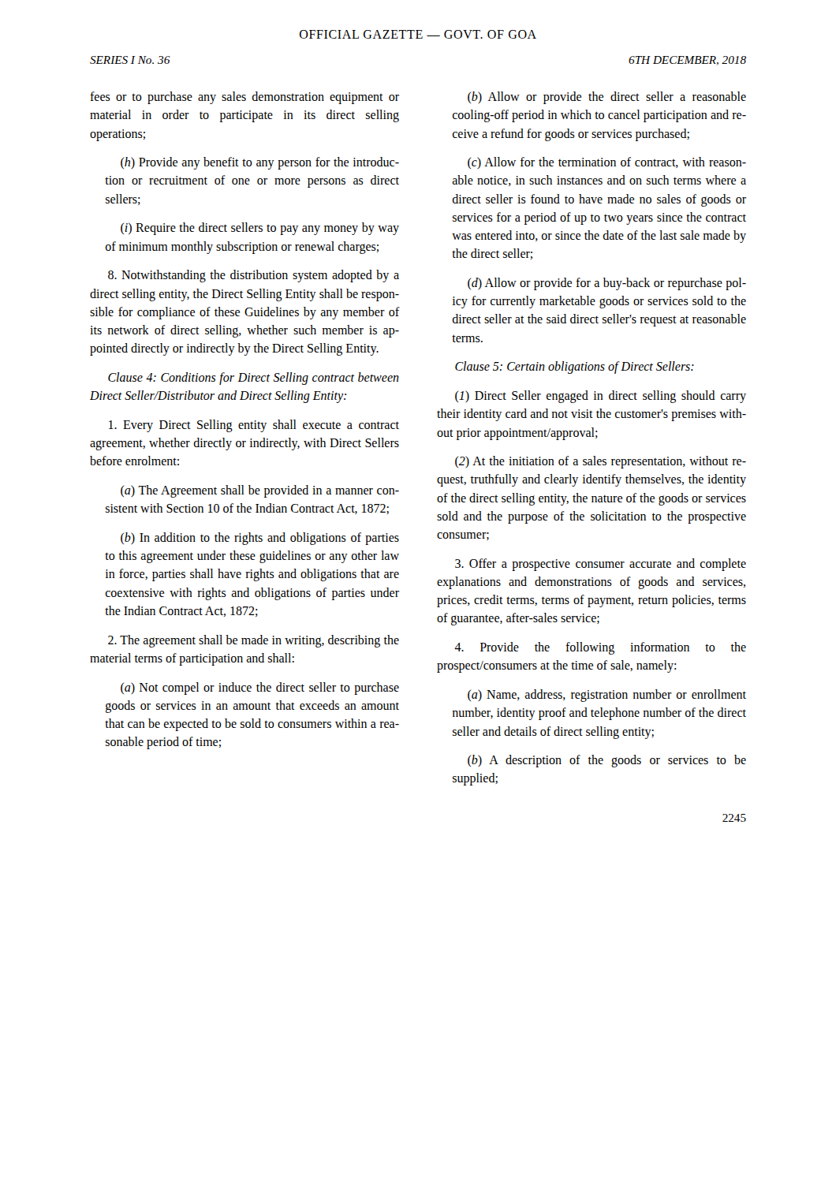OFFICIAL GAZETTE — GOVT. OF GOA
SERIES I No. 36 6TH DECEMBER, 2018
fees or to purchase any sales demonstration equipment or material in order to participate in its direct selling operations;
(h) Provide any benefit to any person for the introduction or recruitment of one or more persons as direct sellers;
(i) Require the direct sellers to pay any money by way of minimum monthly subscription or renewal charges;
8. Notwithstanding the distribution system adopted by a direct selling entity, the Direct Selling Entity shall be responsible for compliance of these Guidelines by any member of its network of direct selling, whether such member is appointed directly or indirectly by the Direct Selling Entity.
Clause 4: Conditions for Direct Selling contract between Direct Seller/Distributor and Direct Selling Entity:
1. Every Direct Selling entity shall execute a contract agreement, whether directly or indirectly, with Direct Sellers before enrolment:
(a) The Agreement shall be provided in a manner consistent with Section 10 of the Indian Contract Act, 1872;
(b) In addition to the rights and obligations of parties to this agreement under these guidelines or any other law in force, parties shall have rights and obligations that are coextensive with rights and obligations of parties under the Indian Contract Act, 1872;
2. The agreement shall be made in writing, describing the material terms of participation and shall:
(a) Not compel or induce the direct seller to purchase goods or services in an amount that exceeds an amount that can be expected to be sold to consumers within a reasonable period of time;
(b) Allow or provide the direct seller a reasonable cooling-off period in which to cancel participation and receive a refund for goods or services purchased;
(c) Allow for the termination of contract, with reasonable notice, in such instances and on such terms where a direct seller is found to have made no sales of goods or services for a period of up to two years since the contract was entered into, or since the date of the last sale made by the direct seller;
(d) Allow or provide for a buy-back or repurchase policy for currently marketable goods or services sold to the direct seller at the said direct seller's request at reasonable terms.
Clause 5: Certain obligations of Direct Sellers:
(1) Direct Seller engaged in direct selling should carry their identity card and not visit the customer's premises without prior appointment/approval;
(2) At the initiation of a sales representation, without request, truthfully and clearly identify themselves, the identity of the direct selling entity, the nature of the goods or services sold and the purpose of the solicitation to the prospective consumer;
3. Offer a prospective consumer accurate and complete explanations and demonstrations of goods and services, prices, credit terms, terms of payment, return policies, terms of guarantee, after-sales service;
4. Provide the following information to the prospect/consumers at the time of sale, namely:
(a) Name, address, registration number or enrollment number, identity proof and telephone number of the direct seller and details of direct selling entity;
(b) A description of the goods or services to be supplied;
2245